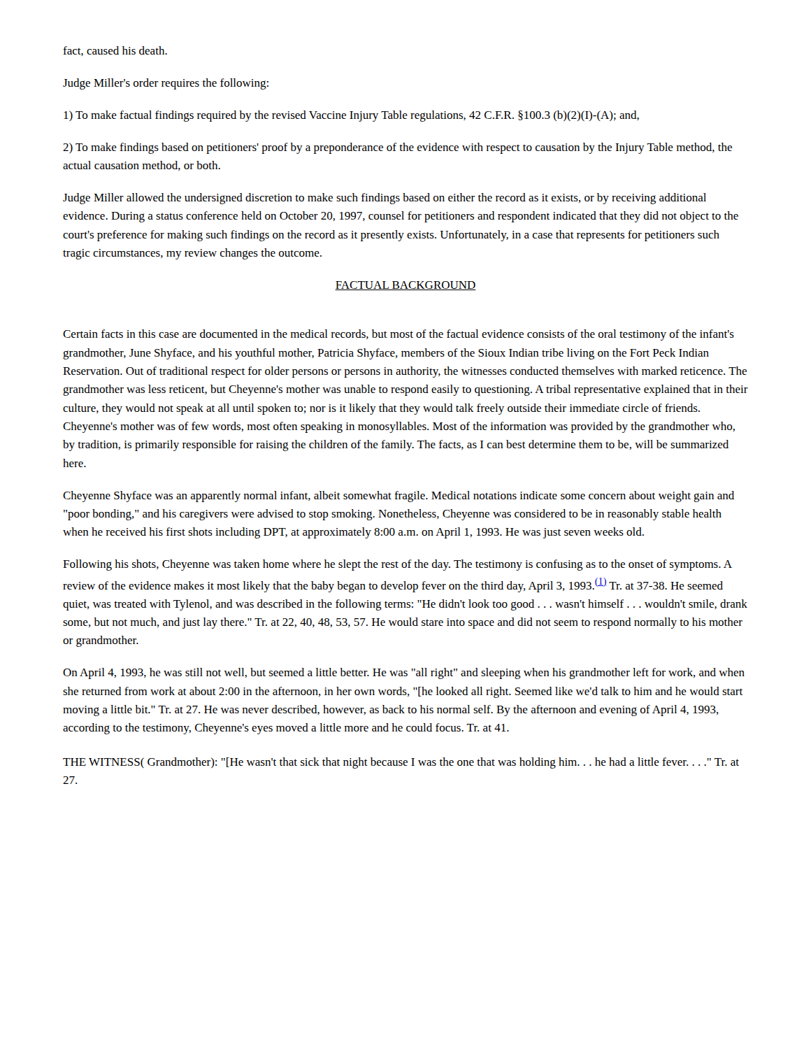fact, caused his death.
Judge Miller's order requires the following:
1) To make factual findings required by the revised Vaccine Injury Table regulations, 42 C.F.R. §100.3 (b)(2)(I)-(A); and,
2) To make findings based on petitioners' proof by a preponderance of the evidence with respect to causation by the Injury Table method, the actual causation method, or both.
Judge Miller allowed the undersigned discretion to make such findings based on either the record as it exists, or by receiving additional evidence. During a status conference held on October 20, 1997, counsel for petitioners and respondent indicated that they did not object to the court's preference for making such findings on the record as it presently exists. Unfortunately, in a case that represents for petitioners such tragic circumstances, my review changes the outcome.
FACTUAL BACKGROUND
Certain facts in this case are documented in the medical records, but most of the factual evidence consists of the oral testimony of the infant's grandmother, June Shyface, and his youthful mother, Patricia Shyface, members of the Sioux Indian tribe living on the Fort Peck Indian Reservation. Out of traditional respect for older persons or persons in authority, the witnesses conducted themselves with marked reticence. The grandmother was less reticent, but Cheyenne's mother was unable to respond easily to questioning. A tribal representative explained that in their culture, they would not speak at all until spoken to; nor is it likely that they would talk freely outside their immediate circle of friends. Cheyenne's mother was of few words, most often speaking in monosyllables. Most of the information was provided by the grandmother who, by tradition, is primarily responsible for raising the children of the family. The facts, as I can best determine them to be, will be summarized here.
Cheyenne Shyface was an apparently normal infant, albeit somewhat fragile. Medical notations indicate some concern about weight gain and "poor bonding," and his caregivers were advised to stop smoking. Nonetheless, Cheyenne was considered to be in reasonably stable health when he received his first shots including DPT, at approximately 8:00 a.m. on April 1, 1993. He was just seven weeks old.
Following his shots, Cheyenne was taken home where he slept the rest of the day. The testimony is confusing as to the onset of symptoms. A review of the evidence makes it most likely that the baby began to develop fever on the third day, April 3, 1993.(1) Tr. at 37-38. He seemed quiet, was treated with Tylenol, and was described in the following terms: "He didn't look too good . . . wasn't himself . . . wouldn't smile, drank some, but not much, and just lay there." Tr. at 22, 40, 48, 53, 57. He would stare into space and did not seem to respond normally to his mother or grandmother.
On April 4, 1993, he was still not well, but seemed a little better. He was "all right" and sleeping when his grandmother left for work, and when she returned from work at about 2:00 in the afternoon, in her own words, "[he looked all right. Seemed like we'd talk to him and he would start moving a little bit." Tr. at 27. He was never described, however, as back to his normal self. By the afternoon and evening of April 4, 1993, according to the testimony, Cheyenne's eyes moved a little more and he could focus. Tr. at 41.
THE WITNESS( Grandmother): "[He wasn't that sick that night because I was the one that was holding him. . . he had a little fever. . . ." Tr. at 27.